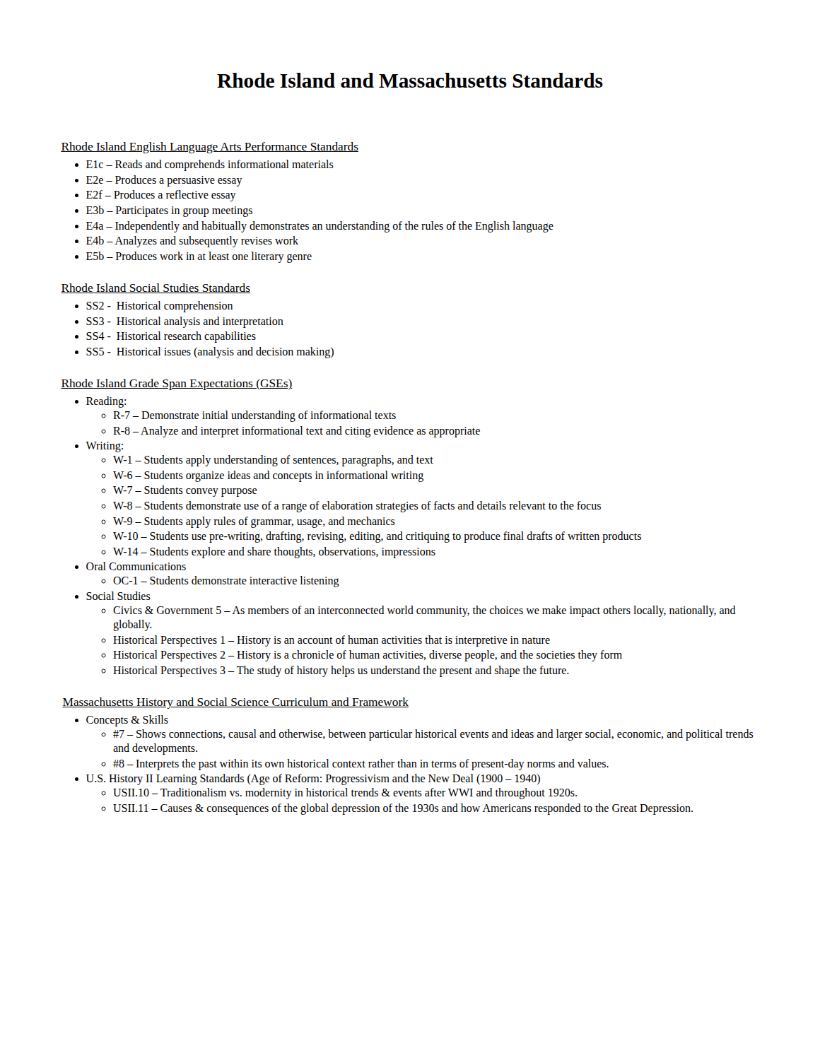Rhode Island and Massachusetts Standards
Rhode Island English Language Arts Performance Standards
E1c – Reads and comprehends informational materials
E2e – Produces a persuasive essay
E2f – Produces a reflective essay
E3b – Participates in group meetings
E4a – Independently and habitually demonstrates an understanding of the rules of the English language
E4b – Analyzes and subsequently revises work
E5b – Produces work in at least one literary genre
Rhode Island Social Studies Standards
SS2 - Historical comprehension
SS3 - Historical analysis and interpretation
SS4 - Historical research capabilities
SS5 - Historical issues (analysis and decision making)
Rhode Island Grade Span Expectations (GSEs)
Reading:
R-7 – Demonstrate initial understanding of informational texts
R-8 – Analyze and interpret informational text and citing evidence as appropriate
Writing:
W-1 – Students apply understanding of sentences, paragraphs, and text
W-6 – Students organize ideas and concepts in informational writing
W-7 – Students convey purpose
W-8 – Students demonstrate use of a range of elaboration strategies of facts and details relevant to the focus
W-9 – Students apply rules of grammar, usage, and mechanics
W-10 – Students use pre-writing, drafting, revising, editing, and critiquing to produce final drafts of written products
W-14 – Students explore and share thoughts, observations, impressions
Oral Communications
OC-1 – Students demonstrate interactive listening
Social Studies
Civics & Government 5 – As members of an interconnected world community, the choices we make impact others locally, nationally, and globally.
Historical Perspectives 1 – History is an account of human activities that is interpretive in nature
Historical Perspectives 2 – History is a chronicle of human activities, diverse people, and the societies they form
Historical Perspectives 3 – The study of history helps us understand the present and shape the future.
Massachusetts History and Social Science Curriculum and Framework
Concepts & Skills
#7 – Shows connections, causal and otherwise, between particular historical events and ideas and larger social, economic, and political trends and developments.
#8 – Interprets the past within its own historical context rather than in terms of present-day norms and values.
U.S. History II Learning Standards (Age of Reform: Progressivism and the New Deal (1900 – 1940)
USII.10 – Traditionalism vs. modernity in historical trends & events after WWI and throughout 1920s.
USII.11 – Causes & consequences of the global depression of the 1930s and how Americans responded to the Great Depression.